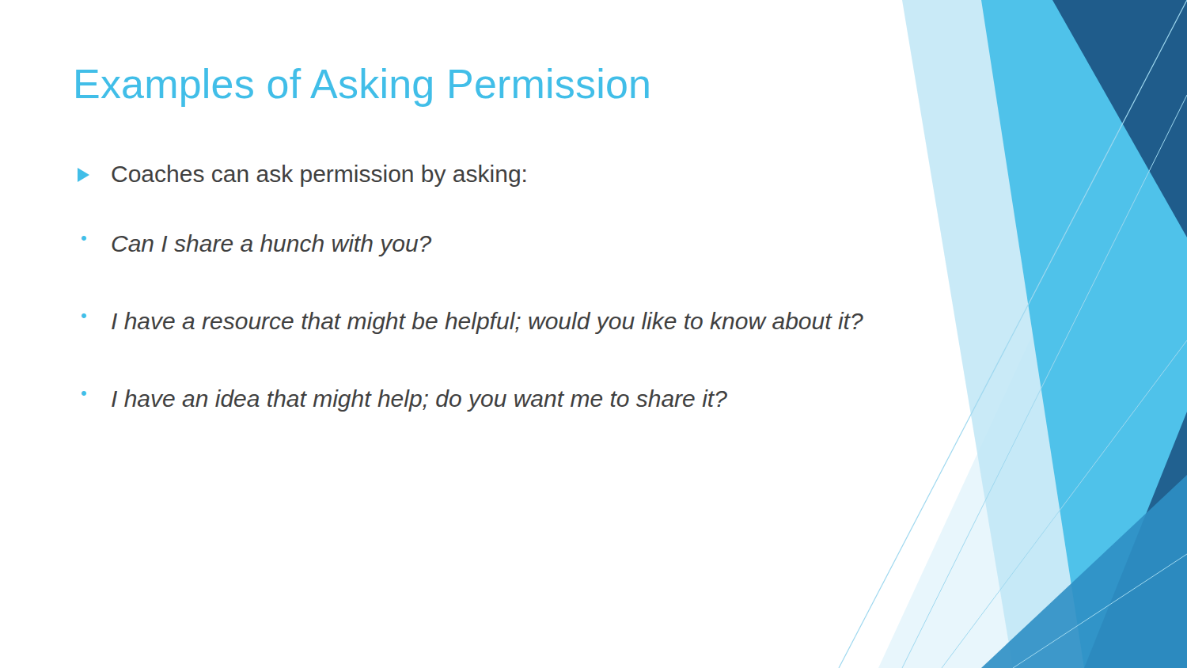Examples of Asking Permission
Coaches can ask permission by asking:
Can I share a hunch with you?
I have a resource that might be helpful; would you like to know about it?
I have an idea that might help; do you want me to share it?